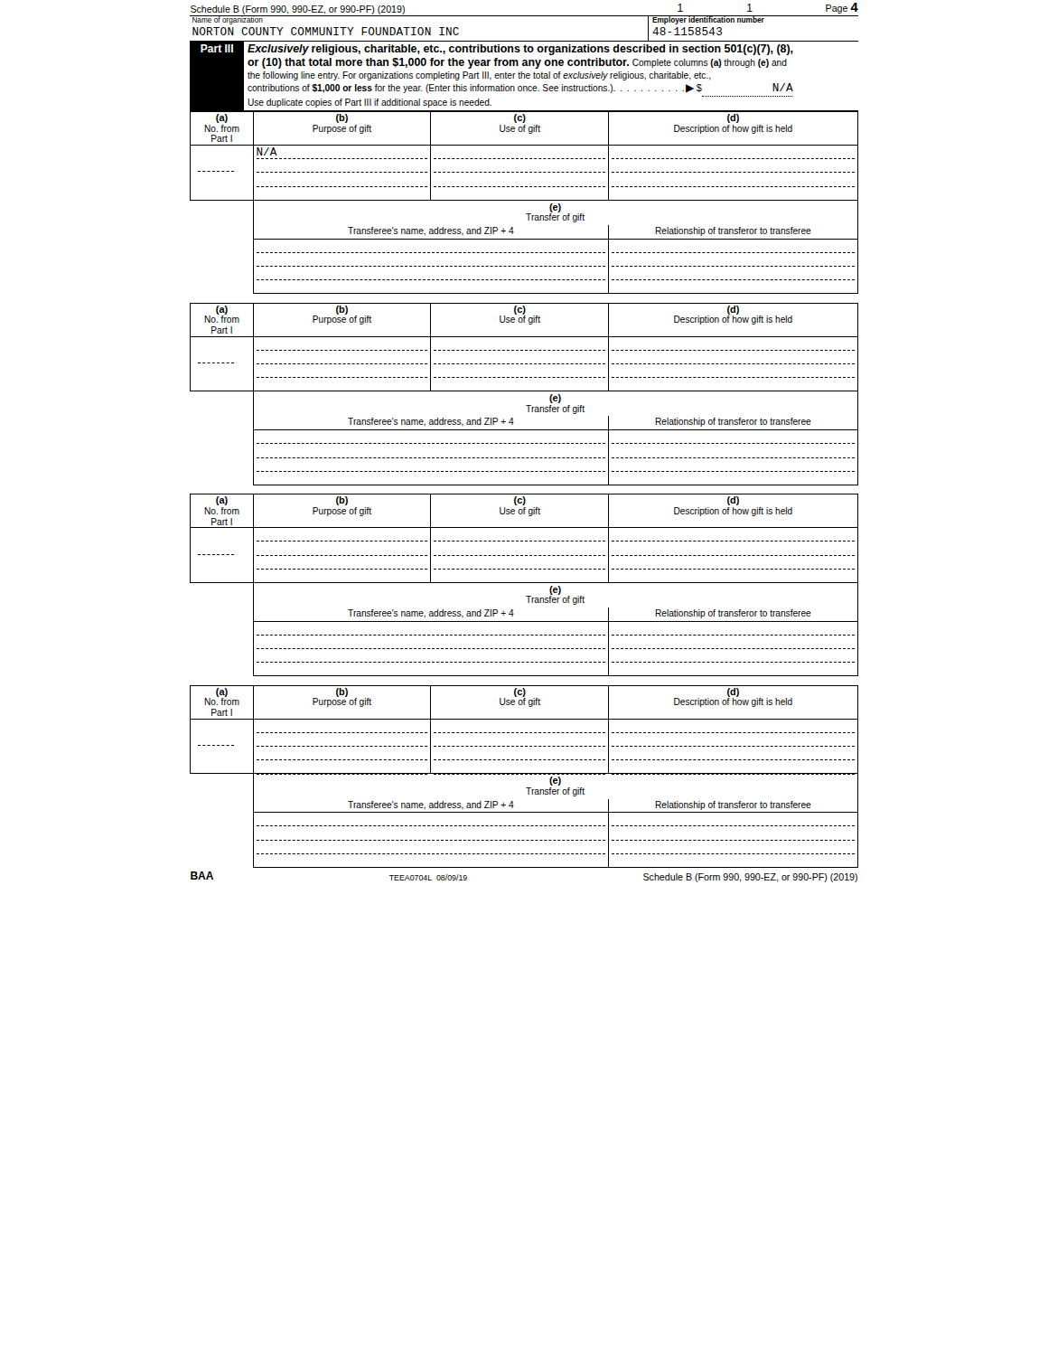Schedule B (Form 990, 990-EZ, or 990-PF) (2019)
11
Page 4
Name of organization NORTON COUNTY COMMUNITY FOUNDATION INC
Employer identification number 48-1158543
Part III
Exclusively religious, charitable, etc., contributions to organizations described in section 501(c)(7), (8),
or (10) that total more than $1,000 for the year from any one contributor. Complete columns (a) through (e) and
the following line entry. For organizations completing Part III, enter the total of exclusively religious, charitable, etc.,
contributions of $1,000 or less for the year. (Enter this information once. See instructions.). . . . . . . . . . . ▶ $N/A
Use duplicate copies of Part III if additional space is needed.
| (a) No. from Part I | (b) Purpose of gift | (c) Use of gift | (d) Description of how gift is held |
| --- | --- | --- | --- |
| | N/A | | |
| | (e) Transfer of gift |
| | Transferee's name, address, and ZIP + 4 | Relationship of transferor to transferee |
| (a) No. from Part I | (b) Purpose of gift | (c) Use of gift | (d) Description of how gift is held |
| --- | --- | --- | --- |
| | (e) Transfer of gift |
| | Transferee's name, address, and ZIP + 4 | Relationship of transferor to transferee |
| (a) No. from Part I | (b) Purpose of gift | (c) Use of gift | (d) Description of how gift is held |
| --- | --- | --- | --- |
| | (e) Transfer of gift |
| | Transferee's name, address, and ZIP + 4 | Relationship of transferor to transferee |
| (a) No. from Part I | (b) Purpose of gift | (c) Use of gift | (d) Description of how gift is held |
| --- | --- | --- | --- |
| | (e) Transfer of gift |
| | Transferee's name, address, and ZIP + 4 | Relationship of transferor to transferee |
BAA
TEEA0704L 08/09/19
Schedule B (Form 990, 990-EZ, or 990-PF) (2019)